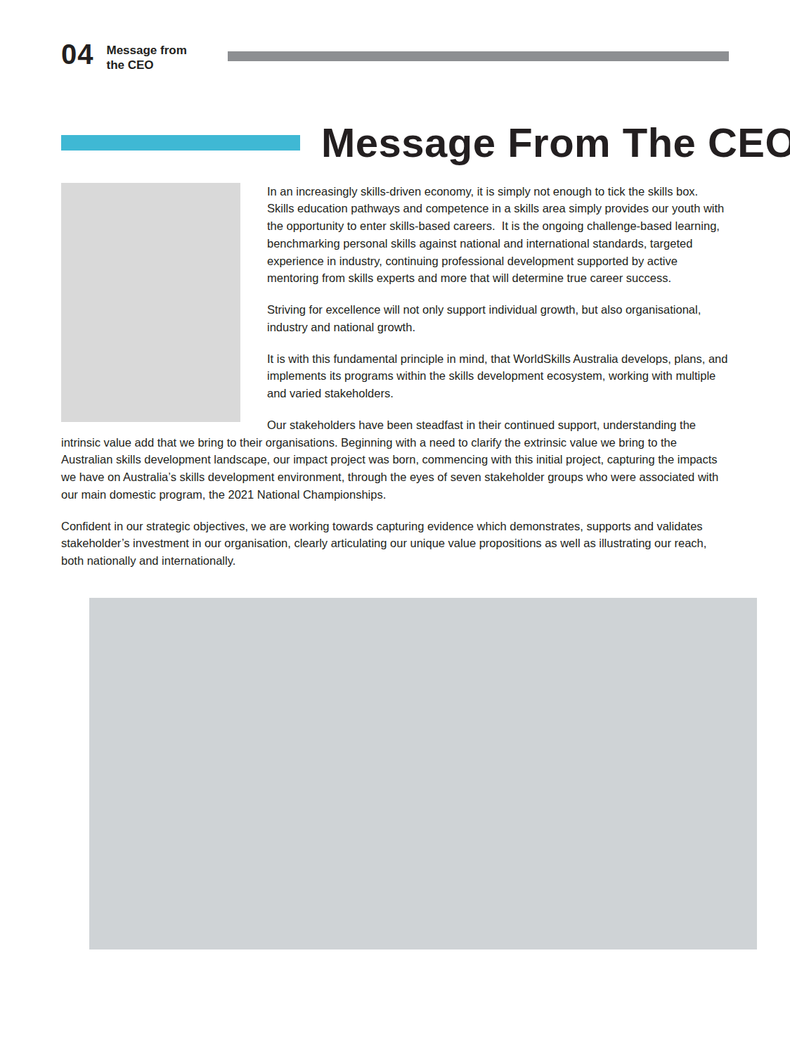04
Message from
the CEO
Message From The CEO
In an increasingly skills-driven economy, it is simply not enough to tick the skills box. Skills education pathways and competence in a skills area simply provides our youth with the opportunity to enter skills-based careers. It is the ongoing challenge-based learning, benchmarking personal skills against national and international standards, targeted experience in industry, continuing professional development supported by active mentoring from skills experts and more that will determine true career success.
Striving for excellence will not only support individual growth, but also organisational, industry and national growth.
It is with this fundamental principle in mind, that WorldSkills Australia develops, plans, and implements its programs within the skills development ecosystem, working with multiple and varied stakeholders.
Our stakeholders have been steadfast in their continued support, understanding the intrinsic value add that we bring to their organisations. Beginning with a need to clarify the extrinsic value we bring to the Australian skills development landscape, our impact project was born, commencing with this initial project, capturing the impacts we have on Australia’s skills development environment, through the eyes of seven stakeholder groups who were associated with our main domestic program, the 2021 National Championships.
Confident in our strategic objectives, we are working towards capturing evidence which demonstrates, supports and validates stakeholder’s investment in our organisation, clearly articulating our unique value propositions as well as illustrating our reach, both nationally and internationally.